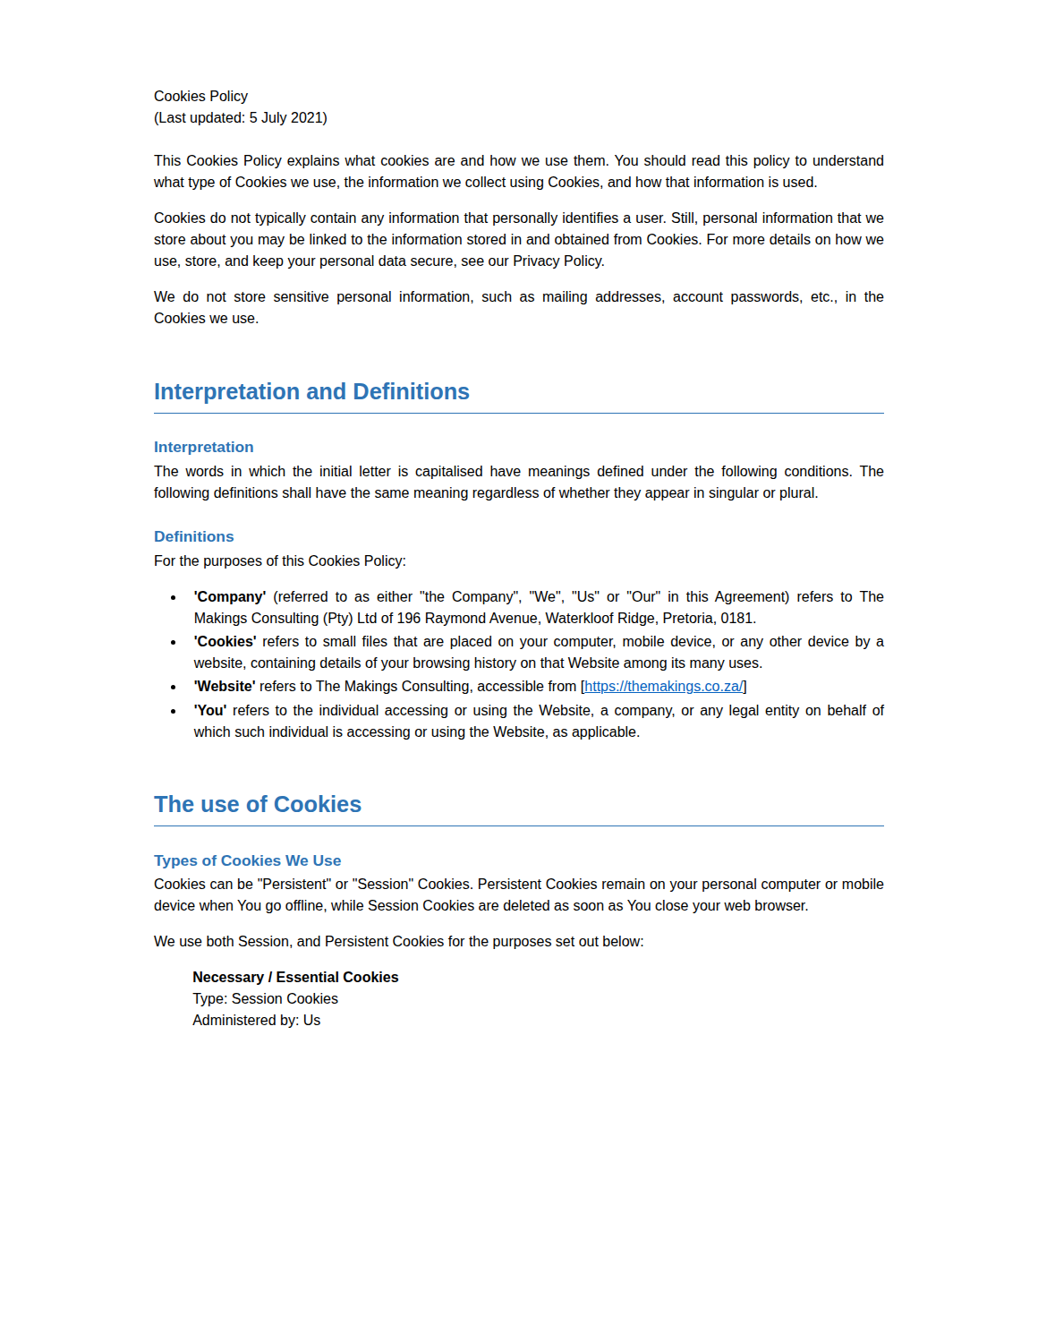Cookies Policy
(Last updated: 5 July 2021)
This Cookies Policy explains what cookies are and how we use them. You should read this policy to understand what type of Cookies we use, the information we collect using Cookies, and how that information is used.
Cookies do not typically contain any information that personally identifies a user. Still, personal information that we store about you may be linked to the information stored in and obtained from Cookies. For more details on how we use, store, and keep your personal data secure, see our Privacy Policy.
We do not store sensitive personal information, such as mailing addresses, account passwords, etc., in the Cookies we use.
Interpretation and Definitions
Interpretation
The words in which the initial letter is capitalised have meanings defined under the following conditions. The following definitions shall have the same meaning regardless of whether they appear in singular or plural.
Definitions
For the purposes of this Cookies Policy:
'Company' (referred to as either "the Company", "We", "Us" or "Our" in this Agreement) refers to The Makings Consulting (Pty) Ltd of 196 Raymond Avenue, Waterkloof Ridge, Pretoria, 0181.
'Cookies' refers to small files that are placed on your computer, mobile device, or any other device by a website, containing details of your browsing history on that Website among its many uses.
'Website' refers to The Makings Consulting, accessible from [https://themakings.co.za/]
'You' refers to the individual accessing or using the Website, a company, or any legal entity on behalf of which such individual is accessing or using the Website, as applicable.
The use of Cookies
Types of Cookies We Use
Cookies can be "Persistent" or "Session" Cookies. Persistent Cookies remain on your personal computer or mobile device when You go offline, while Session Cookies are deleted as soon as You close your web browser.
We use both Session, and Persistent Cookies for the purposes set out below:
Necessary / Essential Cookies
Type: Session Cookies
Administered by: Us